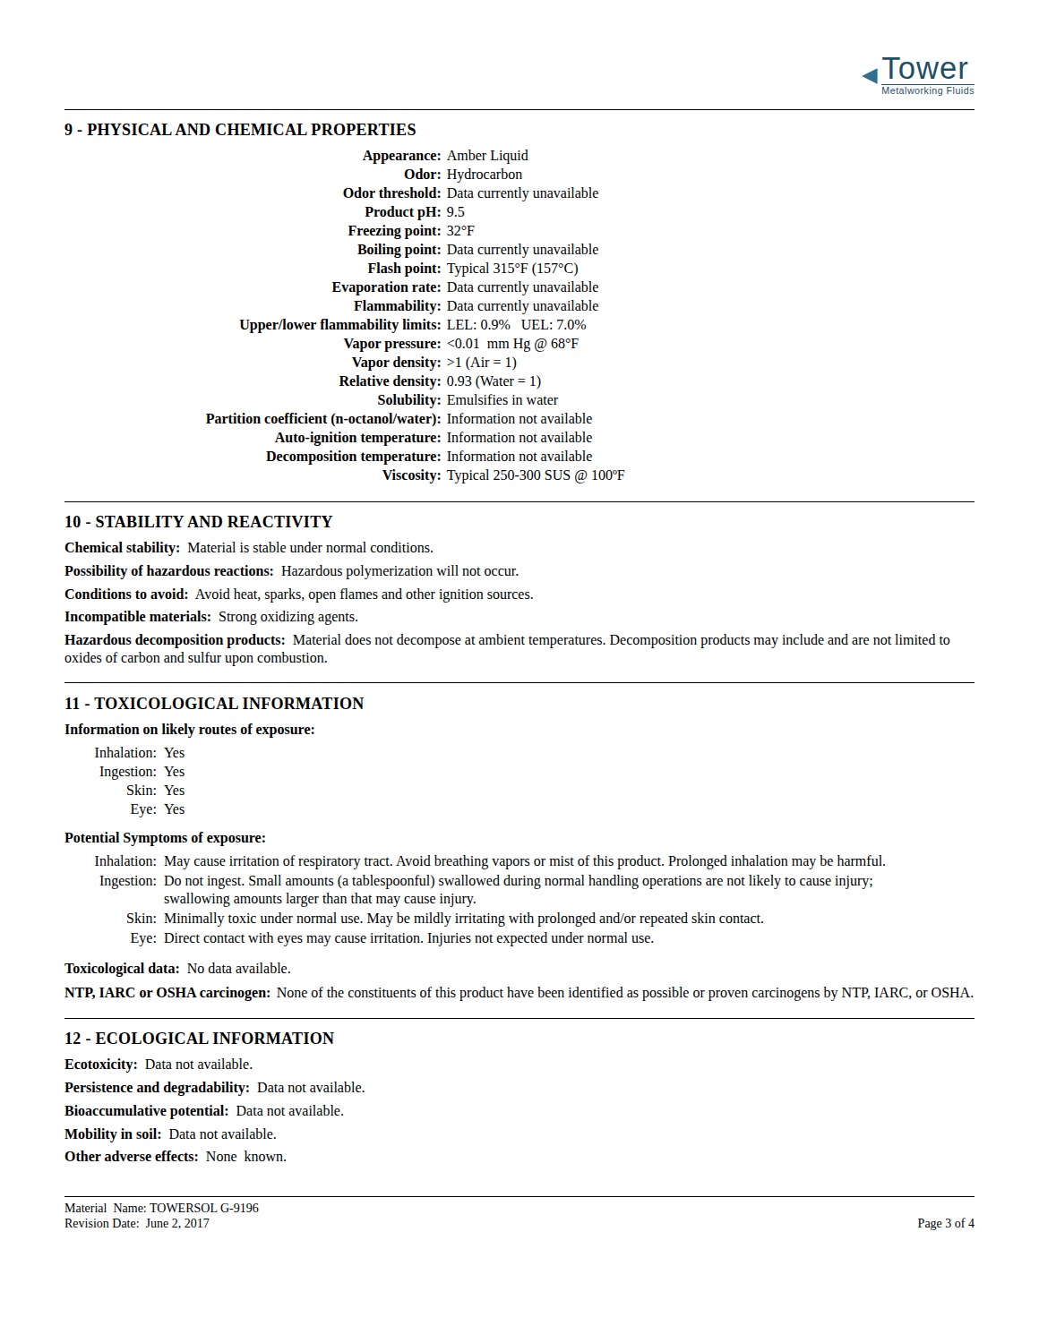◂Tower Metalworking Fluids
9 - PHYSICAL AND CHEMICAL PROPERTIES
| Appearance: | Amber Liquid |
| Odor: | Hydrocarbon |
| Odor threshold: | Data currently unavailable |
| Product pH: | 9.5 |
| Freezing point: | 32°F |
| Boiling point: | Data currently unavailable |
| Flash point: | Typical 315°F (157°C) |
| Evaporation rate: | Data currently unavailable |
| Flammability: | Data currently unavailable |
| Upper/lower flammability limits: | LEL: 0.9% UEL: 7.0% |
| Vapor pressure: | <0.01 mm Hg @ 68°F |
| Vapor density: | >1 (Air = 1) |
| Relative density: | 0.93 (Water = 1) |
| Solubility: | Emulsifies in water |
| Partition coefficient (n-octanol/water): | Information not available |
| Auto-ignition temperature: | Information not available |
| Decomposition temperature: | Information not available |
| Viscosity: | Typical 250-300 SUS @ 100ºF |
10 - STABILITY AND REACTIVITY
Chemical stability: Material is stable under normal conditions.
Possibility of hazardous reactions: Hazardous polymerization will not occur.
Conditions to avoid: Avoid heat, sparks, open flames and other ignition sources.
Incompatible materials: Strong oxidizing agents.
Hazardous decomposition products: Material does not decompose at ambient temperatures. Decomposition products may include and are not limited to oxides of carbon and sulfur upon combustion.
11 - TOXICOLOGICAL INFORMATION
Information on likely routes of exposure:
| Inhalation: | Yes |
| Ingestion: | Yes |
| Skin: | Yes |
| Eye: | Yes |
Potential Symptoms of exposure:
| Inhalation: | May cause irritation of respiratory tract. Avoid breathing vapors or mist of this product. Prolonged inhalation may be harmful. |
| Ingestion: | Do not ingest. Small amounts (a tablespoonful) swallowed during normal handling operations are not likely to cause injury; swallowing amounts larger than that may cause injury. |
| Skin: | Minimally toxic under normal use. May be mildly irritating with prolonged and/or repeated skin contact. |
| Eye: | Direct contact with eyes may cause irritation. Injuries not expected under normal use. |
Toxicological data: No data available.
NTP, IARC or OSHA carcinogen: None of the constituents of this product have been identified as possible or proven carcinogens by NTP, IARC, or OSHA.
12 - ECOLOGICAL INFORMATION
Ecotoxicity: Data not available.
Persistence and degradability: Data not available.
Bioaccumulative potential: Data not available.
Mobility in soil: Data not available.
Other adverse effects: None known.
Material Name: TOWERSOL G-9196
Revision Date: June 2, 2017
Page 3 of 4